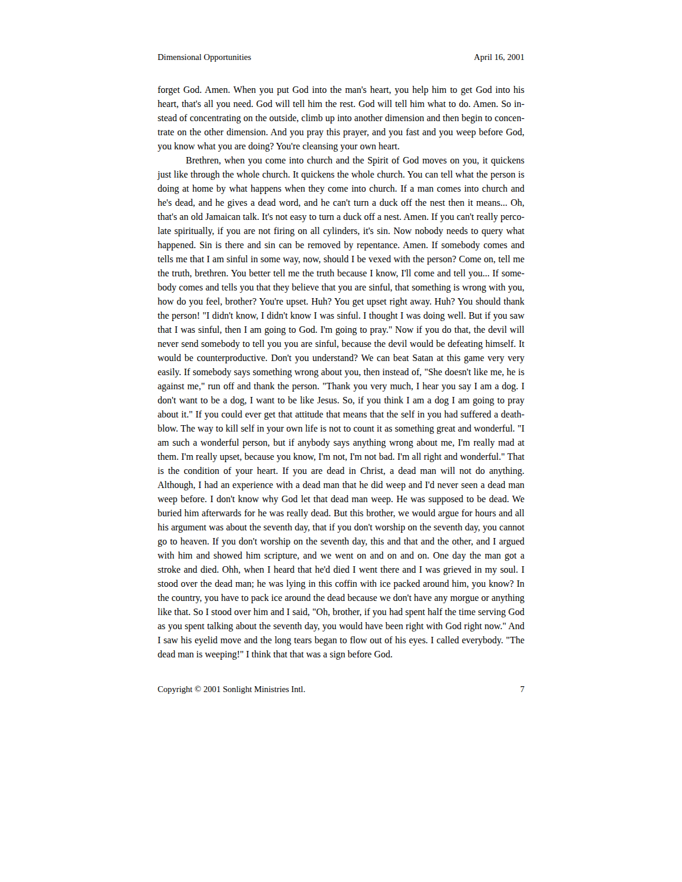Dimensional Opportunities
April 16, 2001
forget God. Amen. When you put God into the man's heart, you help him to get God into his heart, that's all you need. God will tell him the rest. God will tell him what to do. Amen. So instead of concentrating on the outside, climb up into another dimension and then begin to concentrate on the other dimension. And you pray this prayer, and you fast and you weep before God, you know what you are doing? You're cleansing your own heart.
Brethren, when you come into church and the Spirit of God moves on you, it quickens just like through the whole church. It quickens the whole church. You can tell what the person is doing at home by what happens when they come into church. If a man comes into church and he's dead, and he gives a dead word, and he can't turn a duck off the nest then it means... Oh, that's an old Jamaican talk. It's not easy to turn a duck off a nest. Amen. If you can't really percolate spiritually, if you are not firing on all cylinders, it's sin. Now nobody needs to query what happened. Sin is there and sin can be removed by repentance. Amen. If somebody comes and tells me that I am sinful in some way, now, should I be vexed with the person? Come on, tell me the truth, brethren. You better tell me the truth because I know, I'll come and tell you... If somebody comes and tells you that they believe that you are sinful, that something is wrong with you, how do you feel, brother? You're upset. Huh? You get upset right away. Huh? You should thank the person! "I didn't know, I didn't know I was sinful. I thought I was doing well. But if you saw that I was sinful, then I am going to God. I'm going to pray." Now if you do that, the devil will never send somebody to tell you you are sinful, because the devil would be defeating himself. It would be counterproductive. Don't you understand? We can beat Satan at this game very very easily. If somebody says something wrong about you, then instead of, "She doesn't like me, he is against me," run off and thank the person. "Thank you very much, I hear you say I am a dog. I don't want to be a dog, I want to be like Jesus. So, if you think I am a dog I am going to pray about it." If you could ever get that attitude that means that the self in you had suffered a deathblow. The way to kill self in your own life is not to count it as something great and wonderful. "I am such a wonderful person, but if anybody says anything wrong about me, I'm really mad at them. I'm really upset, because you know, I'm not, I'm not bad. I'm all right and wonderful." That is the condition of your heart. If you are dead in Christ, a dead man will not do anything. Although, I had an experience with a dead man that he did weep and I'd never seen a dead man weep before. I don't know why God let that dead man weep. He was supposed to be dead. We buried him afterwards for he was really dead. But this brother, we would argue for hours and all his argument was about the seventh day, that if you don't worship on the seventh day, you cannot go to heaven. If you don't worship on the seventh day, this and that and the other, and I argued with him and showed him scripture, and we went on and on and on. One day the man got a stroke and died. Ohh, when I heard that he'd died I went there and I was grieved in my soul. I stood over the dead man; he was lying in this coffin with ice packed around him, you know? In the country, you have to pack ice around the dead because we don't have any morgue or anything like that. So I stood over him and I said, "Oh, brother, if you had spent half the time serving God as you spent talking about the seventh day, you would have been right with God right now." And I saw his eyelid move and the long tears began to flow out of his eyes. I called everybody. "The dead man is weeping!" I think that that was a sign before God.
Copyright © 2001 Sonlight Ministries Intl.
7